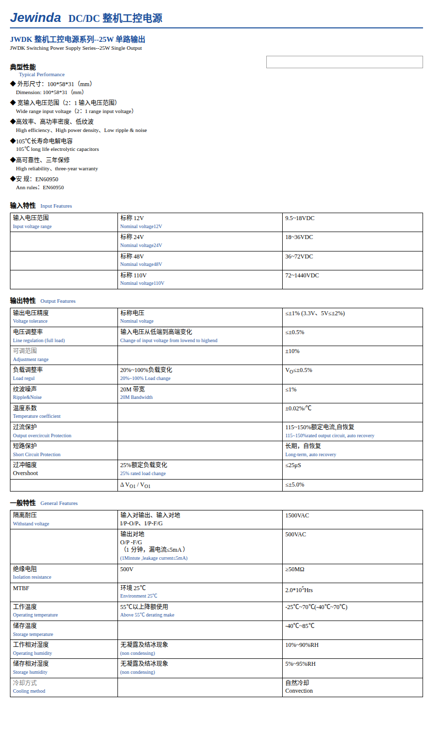Jewinda DC/DC 整机工控电源
JWDK 整机工控电源系列--25W 单路输出
JWDK Switching Power Supply Series--25W Single Output
典型性能 Typical Performance
◆ 外形尺寸：100*58*31（mm） Dimension: 100*58*31（mm）
◆ 宽输入电压范围（2：1 输入电压范围） Wide range input voltage（2：1 range input voltage）
◆高效率、高功率密度、低纹波 High efficiency、High power density、Low ripple & noise
◆105℃长寿命电解电容 105℃ long life electrolytic capacitors
◆高可靠性、三年保修 High reliability、three-year warranty
◆安 规：EN60950 Ann rules：EN60950
输入特性 Input Features
| 输入电压范围 Input voltage range | 标称 12V Nominal voltage12V | 9.5~18VDC |
| | 标称 24V Nominal voltage24V | 18~36VDC |
| | 标称 48V Nominal voltage48V | 36~72VDC |
| | 标称 110V Nominal voltage110V | 72~1440VDC |
输出特性 Output Features
| 输出电压精度 Voltage tolerance | 标称电压 Nominal voltage | ≤±1% (3.3V、5V≤±2%) |
| 电压调整率 Line regulation (full load) | 输入电压从低端到高端变化 Change of input voltage from lowend to highend | ≤±0.5% |
| 可调范围 Adjustment range | | ±10% |
| 负载调整率 Load regul | 20%~100%负载变化 20%~100% Load change | V O ≤±0.5% |
| 纹波噪声 Ripple&Noise | 20M 带宽 20M Bandwidth | ≤1% |
| 温度系数 Temperature coefficient | | ±0.02%/℃ |
| 过流保护 Output overcircuit Protection | | 115~150%额定电流,自恢复 115~150%rated output circuit, auto recovery |
| 短路保护 Short Circuit Protection | | 长期，自恢复 Long-term, auto recovery |
| 过冲幅度 Overshoot | 25%额定负载变化 25% rated load change | ≤25μS |
| | Δ V O1 / V O1 | ≤±5.0% |
一般特性 General Features
| 隔离耐压 Withstand voltage | 输入对输出、输入对地 I/P-O/P、I/P-F/G | 1500VAC |
| | 输出对地 O/P -F/G （1 分钟，漏电流≤5mA ） (1Mintute ,leakage current≤5mA) | 500VAC |
| 绝缘电阻 Isolation resistance | 500V | ≥50MΩ |
| MTBF | 环境 25℃ Environment 25℃ | 2.0*10 5 Hrs |
| 工作温度 Operating temperature | 55℃以上降额使用 Above 55℃ derating make | -25℃~70℃(-40℃~70℃) |
| 储存温度 Storage temperature | | -40℃~85℃ |
| 工作相对湿度 Operating humidity | 无凝露及结冰现象 (non condensing) | 10%~90%RH |
| 储存相对湿度 Storage humidity | 无凝露及结冰现象 (non condensing) | 5%~95%RH |
| 冷却方式 Cooling method | | 自然冷却 Convection |